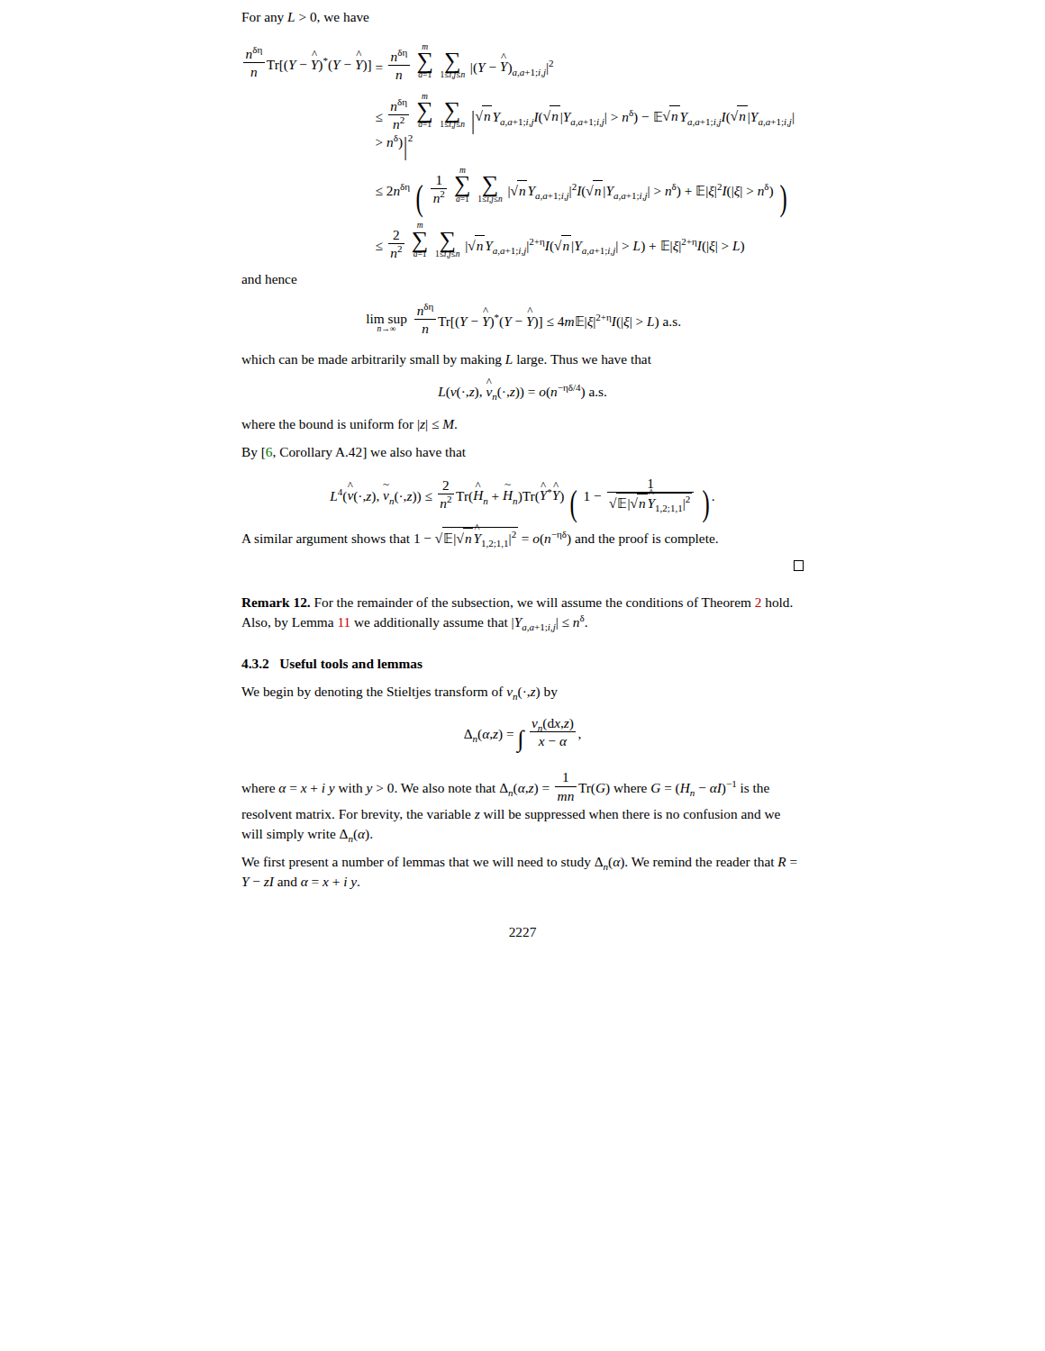For any L > 0, we have
nδη n Tr[(Y − ^Y)*(Y − ^Y)]
= nδη n m∑a=1 ∑1≤i,j≤n |(Y − ^Y)a,a+1;i,j|2
≤ nδη n2 m∑a=1 ∑1≤i,j≤n |√n Ya,a+1;i,jI(√n|Ya,a+1;i,j| > nδ) − 𝔼√n Ya,a+1;i,jI(√n|Ya,a+1;i,j| > nδ)|2
≤ 2nδη ( 1 n2 m∑a=1 ∑1≤i,j≤n |√n Ya,a+1;i,j|2I(√n|Ya,a+1;i,j| > nδ) + 𝔼|ξ|2I(|ξ| > nδ) )
≤ 2 n2 m∑a=1 ∑1≤i,j≤n |√n Ya,a+1;i,j|2+ηI(√n|Ya,a+1;i,j| > L) + 𝔼|ξ|2+ηI(|ξ| > L)
and hence
lim sup n→∞ nδη n Tr[(Y − ^Y)*(Y − ^Y)] ≤ 4m𝔼|ξ|2+ηI(|ξ| > L) a.s.
which can be made arbitrarily small by making L large. Thus we have that
L(ν(·,z), ^νn(·,z)) = o(n−ηδ/4) a.s.
where the bound is uniform for |z| ≤ M.
By [6, Corollary A.42] we also have that
L4(^ν(·,z), ~νn(·,z)) ≤ 2 n2 Tr(^Hn + ~Hn)Tr(^Y*^Y) ( 1 − 1√𝔼|√n^Y1,2;1,1|2 ).
A similar argument shows that 1 − √𝔼|√n^Y1,2;1,1|2 = o(n−ηδ) and the proof is complete.
Remark 12. For the remainder of the subsection, we will assume the conditions of Theorem 2 hold. Also, by Lemma 11 we additionally assume that |Ya,a+1;i,j| ≤ nδ.
4.3.2 Useful tools and lemmas
We begin by denoting the Stieltjes transform of νn(·,z) by
Δn(α,z) = ∫ νn(dx,z) x − α,
where α = x + i y with y > 0. We also note that Δn(α,z) = 1 mn Tr(G) where G = (Hn − αI)−1 is the resolvent matrix. For brevity, the variable z will be suppressed when there is no confusion and we will simply write Δn(α).
We first present a number of lemmas that we will need to study Δn(α). We remind the reader that R = Y − zI and α = x + i y.
2227